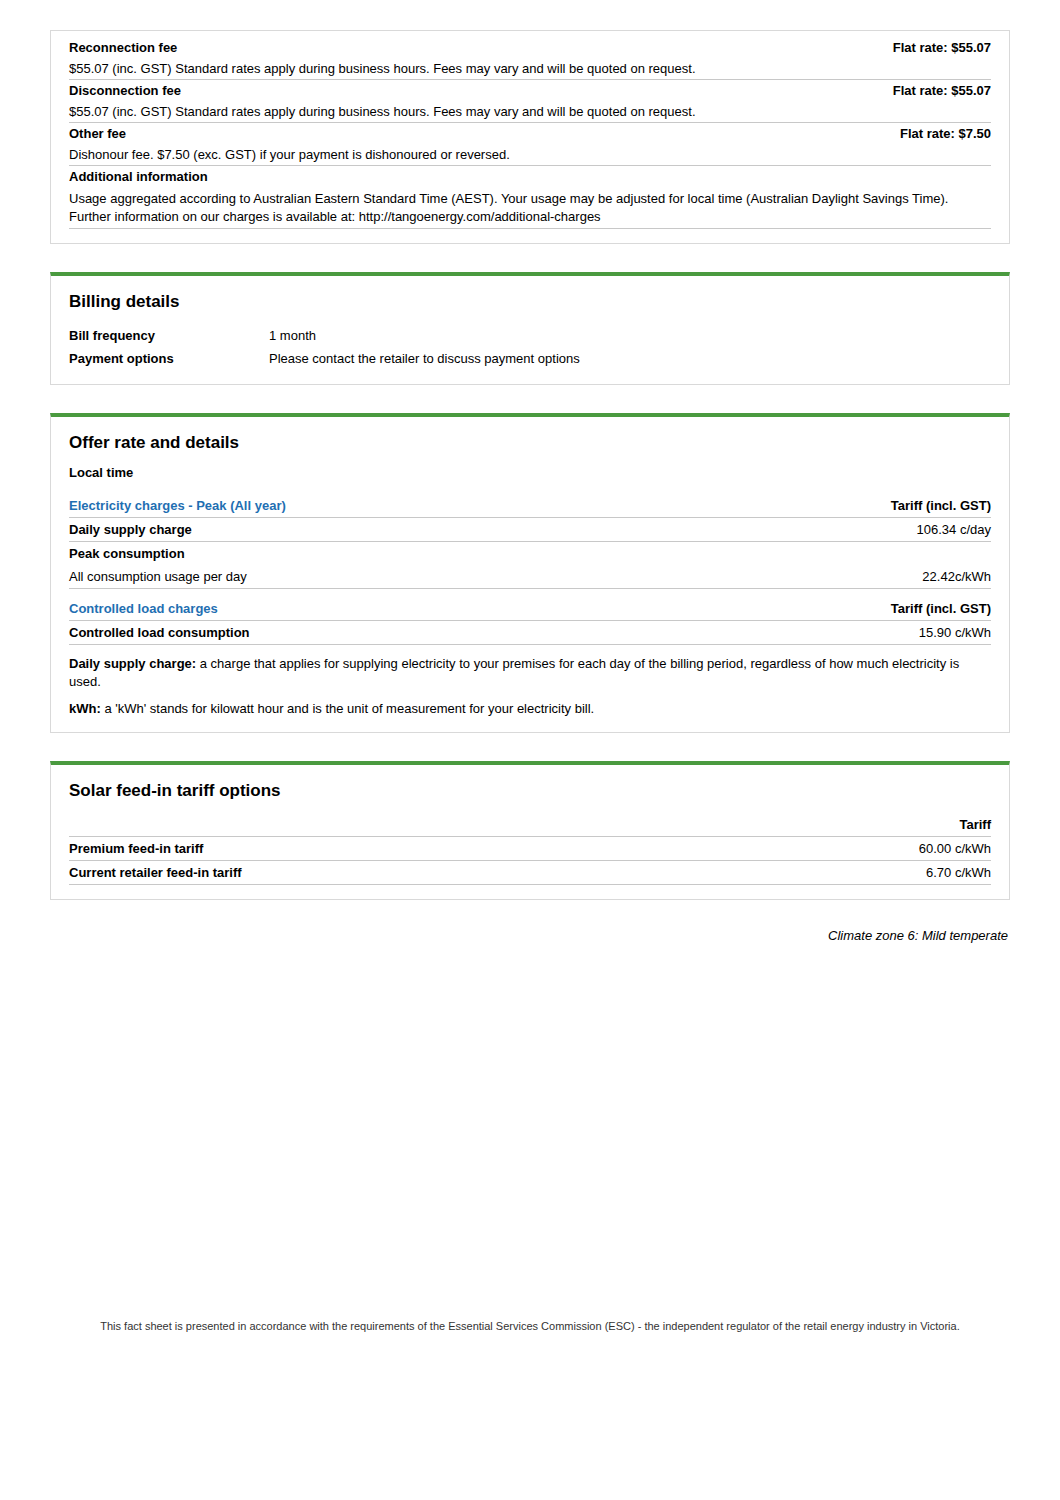| Reconnection fee | Flat rate: $55.07 |
| $55.07 (inc. GST) Standard rates apply during business hours. Fees may vary and will be quoted on request. |
| Disconnection fee | Flat rate: $55.07 |
| $55.07 (inc. GST) Standard rates apply during business hours. Fees may vary and will be quoted on request. |
| Other fee | Flat rate: $7.50 |
| Dishonour fee. $7.50 (exc. GST) if your payment is dishonoured or reversed. |
| Additional information |
| Usage aggregated according to Australian Eastern Standard Time (AEST). Your usage may be adjusted for local time (Australian Daylight Savings Time). Further information on our charges is available at: http://tangoenergy.com/additional-charges |
Billing details
| Bill frequency | 1 month |
| Payment options | Please contact the retailer to discuss payment options |
Offer rate and details
Local time
| Electricity charges - Peak (All year) | Tariff (incl. GST) |
| Daily supply charge | 106.34 c/day |
| Peak consumption |
| All consumption usage per day | 22.42c/kWh |
| Controlled load charges | Tariff (incl. GST) |
| Controlled load consumption | 15.90 c/kWh |
Daily supply charge: a charge that applies for supplying electricity to your premises for each day of the billing period, regardless of how much electricity is used.
kWh: a 'kWh' stands for kilowatt hour and is the unit of measurement for your electricity bill.
Solar feed-in tariff options
| | Tariff |
| Premium feed-in tariff | 60.00 c/kWh |
| Current retailer feed-in tariff | 6.70 c/kWh |
Climate zone 6: Mild temperate
This fact sheet is presented in accordance with the requirements of the Essential Services Commission (ESC) - the independent regulator of the retail energy industry in Victoria.